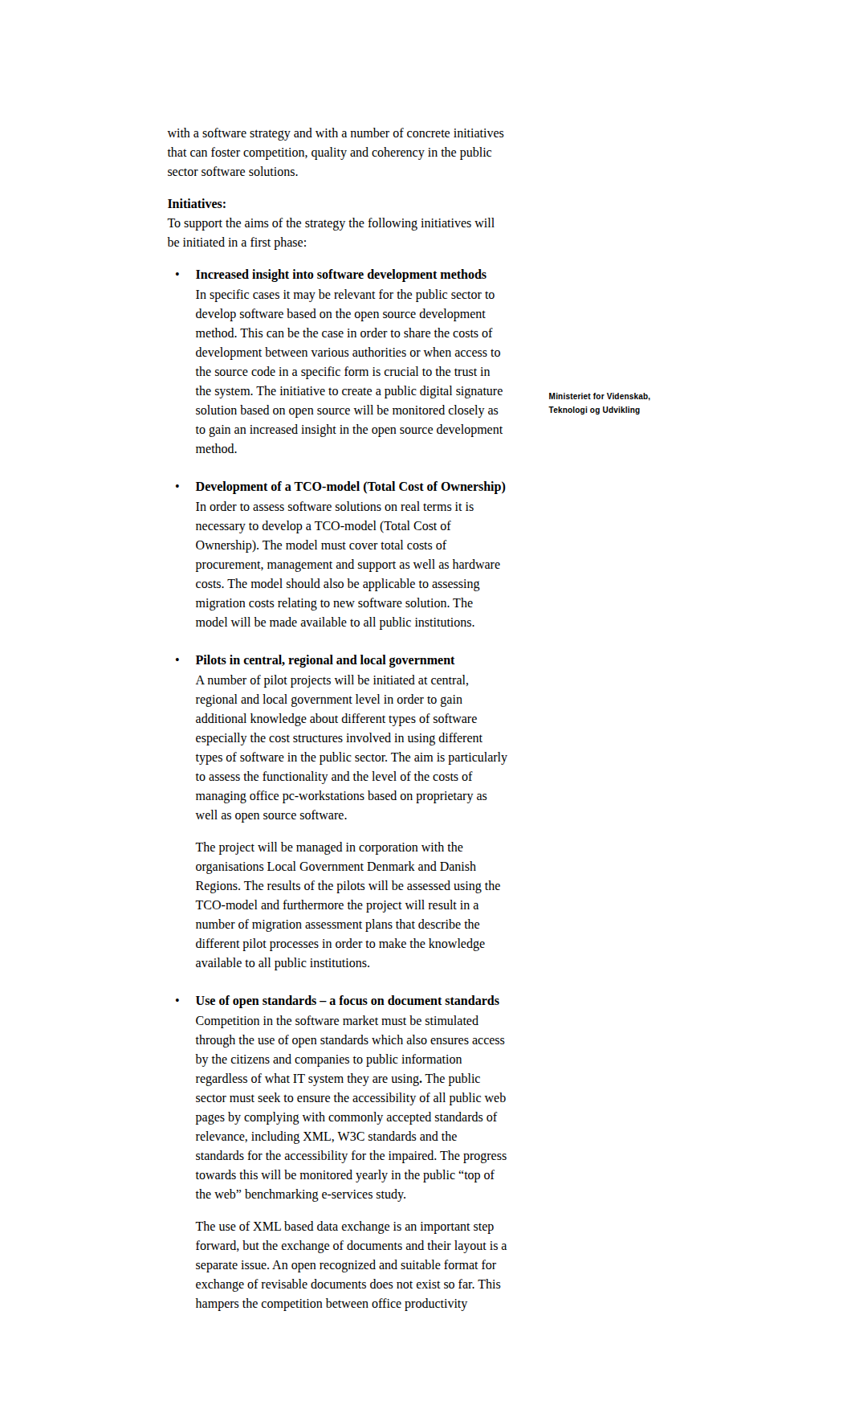Ministeriet for Videnskab,
Teknologi og Udvikling
with a software strategy and with a number of concrete initiatives that can foster competition, quality and coherency in the public sector software solutions.
Initiatives:
To support the aims of the strategy the following initiatives will be initiated in a first phase:
Increased insight into software development methods
In specific cases it may be relevant for the public sector to develop software based on the open source development method. This can be the case in order to share the costs of development between various authorities or when access to the source code in a specific form is crucial to the trust in the system. The initiative to create a public digital signature solution based on open source will be monitored closely as to gain an increased insight in the open source development method.
Development of a TCO-model (Total Cost of Ownership)
In order to assess software solutions on real terms it is necessary to develop a TCO-model (Total Cost of Ownership). The model must cover total costs of procurement, management and support as well as hardware costs. The model should also be applicable to assessing migration costs relating to new software solution. The model will be made available to all public institutions.
Pilots in central, regional and local government
A number of pilot projects will be initiated at central, regional and local government level in order to gain additional knowledge about different types of software especially the cost structures involved in using different types of software in the public sector. The aim is particularly to assess the functionality and the level of the costs of managing office pc-workstations based on proprietary as well as open source software.
The project will be managed in corporation with the organisations Local Government Denmark and Danish Regions. The results of the pilots will be assessed using the TCO-model and furthermore the project will result in a number of migration assessment plans that describe the different pilot processes in order to make the knowledge available to all public institutions.
Use of open standards – a focus on document standards
Competition in the software market must be stimulated through the use of open standards which also ensures access by the citizens and companies to public information regardless of what IT system they are using. The public sector must seek to ensure the accessibility of all public web pages by complying with commonly accepted standards of relevance, including XML, W3C standards and the standards for the accessibility for the impaired. The progress towards this will be monitored yearly in the public “top of the web” benchmarking e-services study.
The use of XML based data exchange is an important step forward, but the exchange of documents and their layout is a separate issue. An open recognized and suitable format for exchange of revisable documents does not exist so far. This hampers the competition between office productivity